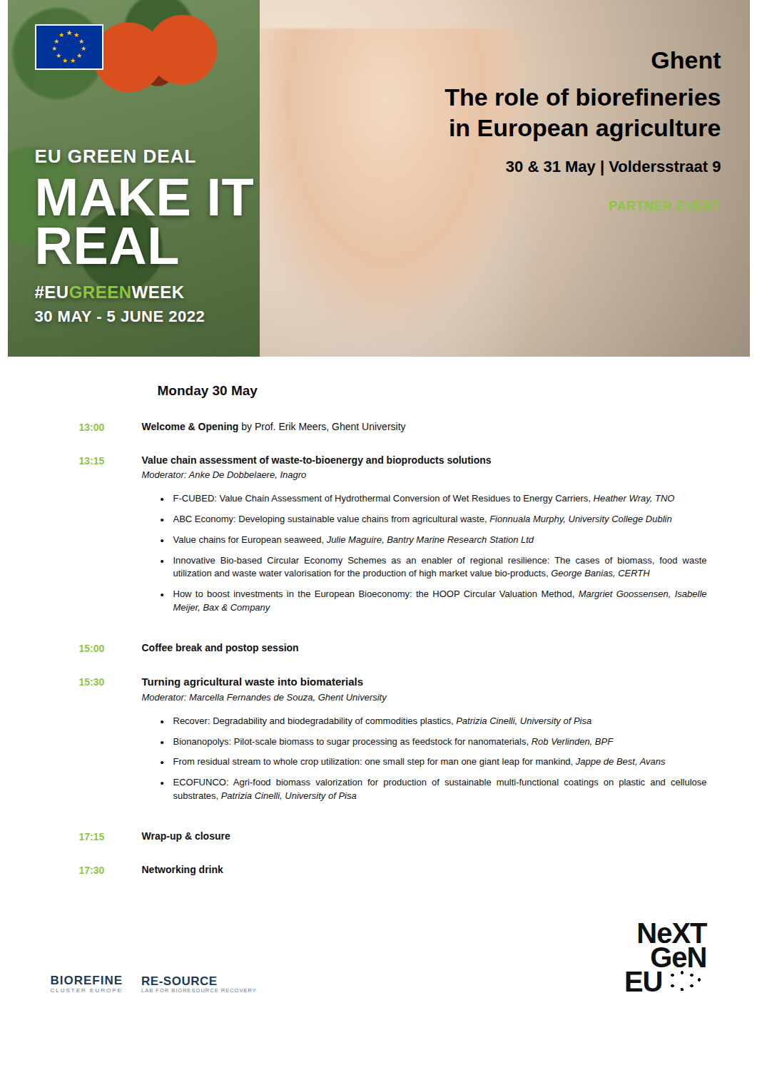★ ★ ★ ★ ★ ★ ★ ★ ★ ★ ★ ★
EU GREEN DEAL
MAKE IT
REAL
#EUGREENWEEK
30 MAY - 5 JUNE 2022
Ghent
The role of biorefineries
in European agriculture
30 & 31 May | Voldersstraat 9
PARTNER EVENT
Monday 30 May
13:00
Welcome & Opening by Prof. Erik Meers, Ghent University
13:15
Value chain assessment of waste-to-bioenergy and bioproducts solutions
Moderator: Anke De Dobbelaere, Inagro
F-CUBED: Value Chain Assessment of Hydrothermal Conversion of Wet Residues to Energy Carriers, Heather Wray, TNO
ABC Economy: Developing sustainable value chains from agricultural waste, Fionnuala Murphy, University College Dublin
Value chains for European seaweed, Julie Maguire, Bantry Marine Research Station Ltd
Innovative Bio-based Circular Economy Schemes as an enabler of regional resilience: The cases of biomass, food waste utilization and waste water valorisation for the production of high market value bio-products, George Banias, CERTH
How to boost investments in the European Bioeconomy: the HOOP Circular Valuation Method, Margriet Goossensen, Isabelle Meijer, Bax & Company
15:00
Coffee break and postop session
15:30
Turning agricultural waste into biomaterials
Moderator: Marcella Fernandes de Souza, Ghent University
Recover: Degradability and biodegradability of commodities plastics, Patrizia Cinelli, University of Pisa
Bionanopolys: Pilot-scale biomass to sugar processing as feedstock for nanomaterials, Rob Verlinden, BPF
From residual stream to whole crop utilization: one small step for man one giant leap for mankind, Jappe de Best, Avans
ECOFUNCO: Agri-food biomass valorization for production of sustainable multi-functional coatings on plastic and cellulose substrates, Patrizia Cinelli, University of Pisa
17:15
Wrap-up & closure
17:30
Networking drink
BIOREFINE
CLUSTER EUROPE
RE-SOURCE
LAB FOR BIORESOURCE RECOVERY
NeXT
GeN
EU